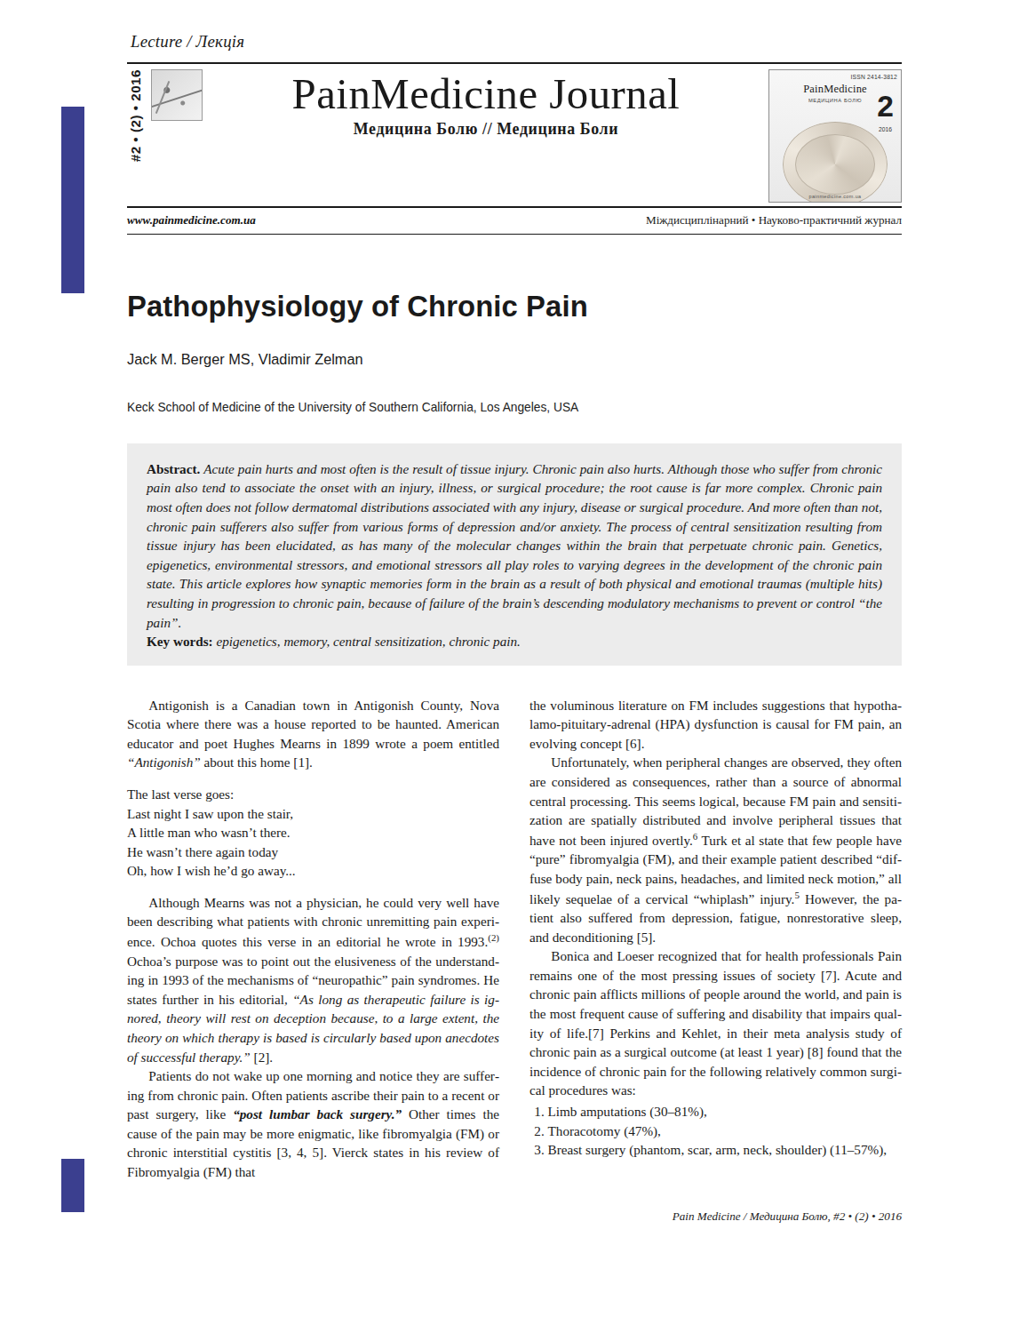Lecture / Лекція
#2 • (2) • 2016
PainMedicine Journal
Медицина Болю // Медицина Боли
ISSN 2414-3812
PainMedicine
МЕДИЦИНА БОЛЮ
2
2016
painmedicine.com.ua
www.​painmedicine.com.ua Міждисциплінарний • Науково-практичний журнал
Pathophysiology of Chronic Pain
Jack M. Berger MS, Vladimir Zelman
Keck School of Medicine of the University of Southern California, Los Angeles, USA
Abstract. Acute pain hurts and most often is the result of tissue injury. Chronic pain also hurts. Although those who suffer from chronic pain also tend to associate the onset with an injury, illness, or surgical procedure; the root cause is far more complex. Chronic pain most often does not follow dermatomal distributions associated with any injury, disease or surgical procedure. And more often than not, chronic pain sufferers also suffer from various forms of depression and/or anxiety. The process of central sensitization resulting from tissue injury has been elucidated, as has many of the molecular changes within the brain that perpetuate chronic pain. Genetics, epigenetics, environmental stressors, and emotional stressors all play roles to varying degrees in the development of the chronic pain state. This article explores how synaptic memories form in the brain as a result of both physical and emotional traumas (multiple hits) resulting in progression to chronic pain, because of failure of the brain’s descending modulatory mechanisms to prevent or control “the pain”.
Key words: epigenetics, memory, central sensitization, chronic pain.
Antigonish is a Canadian town in Antigonish County, Nova Scotia where there was a house reported to be haunted. American educator and poet Hughes Mearns in 1899 wrote a poem entitled “Antigonish” about this home [1].
The last verse goes: Last night I saw upon the stair, A little man who wasn’t there. He wasn’t there again today Oh, how I wish he’d go away...
Although Mearns was not a physician, he could very well have been describing what patients with chronic unremitting pain experience. Ochoa quotes this verse in an editorial he wrote in 1993.(2) Ochoa’s purpose was to point out the elusiveness of the understanding in 1993 of the mechanisms of “neuropathic” pain syndromes. He states further in his editorial, “As long as therapeutic failure is ignored, theory will rest on deception because, to a large extent, the theory on which therapy is based is circularly based upon anecdotes of successful therapy.” [2].
Patients do not wake up one morning and notice they are suffering from chronic pain. Often patients ascribe their pain to a recent or past surgery, like “post lumbar back surgery.” Other times the cause of the pain may be more enigmatic, like fibromyalgia (FM) or chronic interstitial cystitis [3, 4, 5]. Vierck states in his review of Fibromyalgia (FM) that
the voluminous literature on FM includes suggestions that hypothalamo-pituitary-adrenal (HPA) dysfunction is causal for FM pain, an evolving concept [6].
Unfortunately, when peripheral changes are observed, they often are considered as consequences, rather than a source of abnormal central processing. This seems logical, because FM pain and sensitization are spatially distributed and involve peripheral tissues that have not been injured overtly.6 Turk et al state that few people have “pure” fibromyalgia (FM), and their example patient described “diffuse body pain, neck pains, headaches, and limited neck motion,” all likely sequelae of a cervical “whiplash” injury.5 However, the patient also suffered from depression, fatigue, nonrestorative sleep, and deconditioning [5].
Bonica and Loeser recognized that for health professionals Pain remains one of the most pressing issues of society [7]. Acute and chronic pain afflicts millions of people around the world, and pain is the most frequent cause of suffering and disability that impairs quality of life.[7] Perkins and Kehlet, in their meta analysis study of chronic pain as a surgical outcome (at least 1 year) [8] found that the incidence of chronic pain for the following relatively common surgical procedures was:
Limb amputations (30–81%),
Thoracotomy (47%),
Breast surgery (phantom, scar, arm, neck, shoulder) (11–57%),
Pain Medicine / Медицина Болю, #2 • (2) • 2016